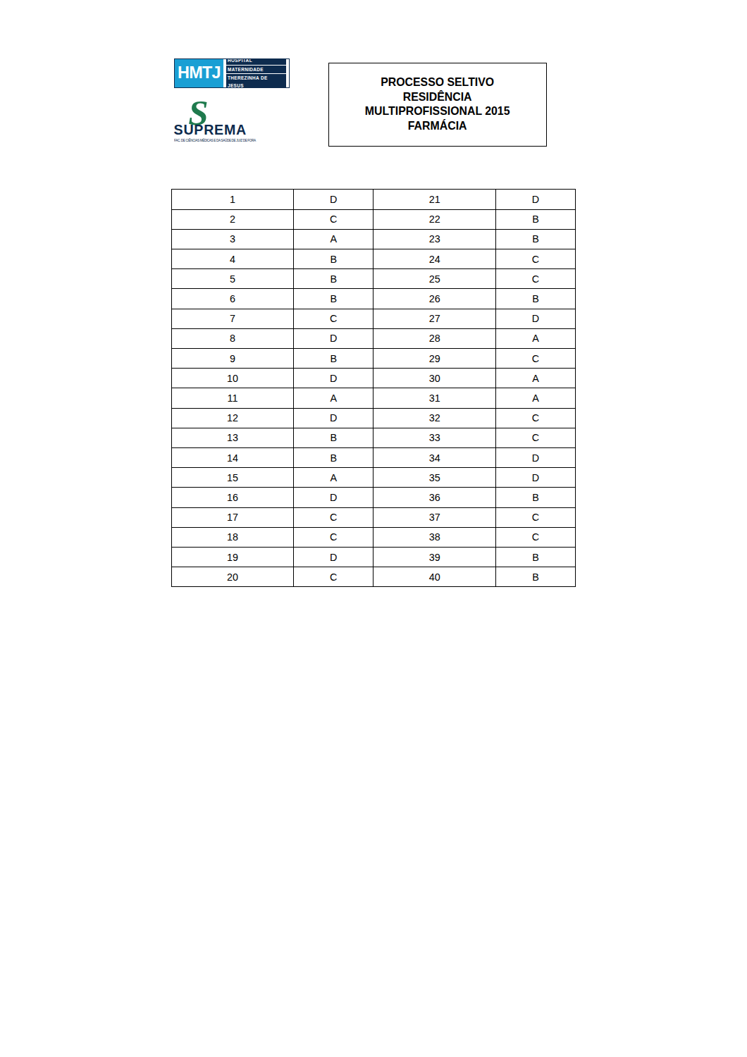HMTJ
HOSPITAL MATERNIDADE THEREZINHA DE JESUS
S
SUPREMA
FAC. DE CIÊNCIAS MÉDICAS E DA SAÚDE DE JUIZ DE FORA
PROCESSO SELTIVO
RESIDÊNCIA
MULTIPROFISSIONAL 2015
FARMÁCIA
| 1 | D | 21 | D |
| 2 | C | 22 | B |
| 3 | A | 23 | B |
| 4 | B | 24 | C |
| 5 | B | 25 | C |
| 6 | B | 26 | B |
| 7 | C | 27 | D |
| 8 | D | 28 | A |
| 9 | B | 29 | C |
| 10 | D | 30 | A |
| 11 | A | 31 | A |
| 12 | D | 32 | C |
| 13 | B | 33 | C |
| 14 | B | 34 | D |
| 15 | A | 35 | D |
| 16 | D | 36 | B |
| 17 | C | 37 | C |
| 18 | C | 38 | C |
| 19 | D | 39 | B |
| 20 | C | 40 | B |